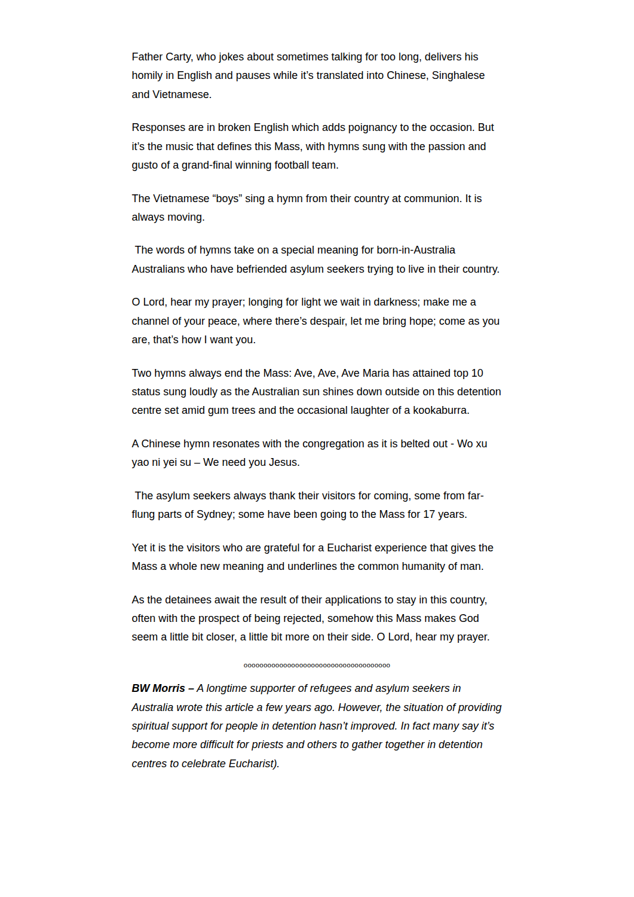Father Carty, who jokes about sometimes talking for too long, delivers his homily in English and pauses while it’s translated into Chinese, Singhalese and Vietnamese.
Responses are in broken English which adds poignancy to the occasion. But it’s the music that defines this Mass, with hymns sung with the passion and gusto of a grand-final winning football team.
The Vietnamese “boys” sing a hymn from their country at communion. It is always moving.
The words of hymns take on a special meaning for born-in-Australia Australians who have befriended asylum seekers trying to live in their country.
O Lord, hear my prayer; longing for light we wait in darkness; make me a channel of your peace, where there’s despair, let me bring hope; come as you are, that’s how I want you.
Two hymns always end the Mass: Ave, Ave, Ave Maria has attained top 10 status sung loudly as the Australian sun shines down outside on this detention centre set amid gum trees and the occasional laughter of a kookaburra.
A Chinese hymn resonates with the congregation as it is belted out - Wo xu yao ni yei su – We need you Jesus.
The asylum seekers always thank their visitors for coming, some from far-flung parts of Sydney; some have been going to the Mass for 17 years.
Yet it is the visitors who are grateful for a Eucharist experience that gives the Mass a whole new meaning and underlines the common humanity of man.
As the detainees await the result of their applications to stay in this country, often with the prospect of being rejected, somehow this Mass makes God seem a little bit closer, a little bit more on their side. O Lord, hear my prayer.
ooooooooooooooooooooooooooooooooooooo
BW Morris – A longtime supporter of refugees and asylum seekers in Australia wrote this article a few years ago. However, the situation of providing spiritual support for people in detention hasn’t improved. In fact many say it’s become more difficult for priests and others to gather together in detention centres to celebrate Eucharist).